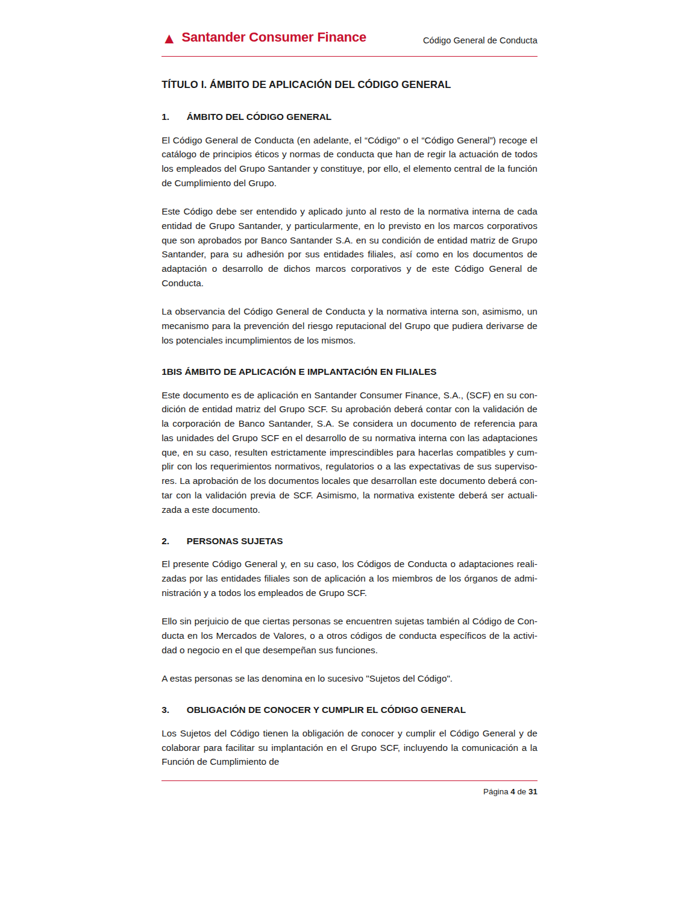▲ Santander Consumer Finance
Código General de Conducta
TÍTULO I. ÁMBITO DE APLICACIÓN DEL CÓDIGO GENERAL
1. ÁMBITO DEL CÓDIGO GENERAL
El Código General de Conducta (en adelante, el “Código” o el “Código General”) recoge el catálogo de principios éticos y normas de conducta que han de regir la actuación de todos los empleados del Grupo Santander y constituye, por ello, el elemento central de la función de Cumplimiento del Grupo.
Este Código debe ser entendido y aplicado junto al resto de la normativa interna de cada entidad de Grupo Santander, y particularmente, en lo previsto en los marcos corporativos que son aprobados por Banco Santander S.A. en su condición de entidad matriz de Grupo Santander, para su adhesión por sus entidades filiales, así como en los documentos de adaptación o desarrollo de dichos marcos corporativos y de este Código General de Conducta.
La observancia del Código General de Conducta y la normativa interna son, asimismo, un mecanismo para la prevención del riesgo reputacional del Grupo que pudiera derivarse de los potenciales incumplimientos de los mismos.
1BIS ÁMBITO DE APLICACIÓN E IMPLANTACIÓN EN FILIALES
Este documento es de aplicación en Santander Consumer Finance, S.A., (SCF) en su condición de entidad matriz del Grupo SCF. Su aprobación deberá contar con la validación de la corporación de Banco Santander, S.A. Se considera un documento de referencia para las unidades del Grupo SCF en el desarrollo de su normativa interna con las adaptaciones que, en su caso, resulten estrictamente imprescindibles para hacerlas compatibles y cumplir con los requerimientos normativos, regulatorios o a las expectativas de sus supervisores. La aprobación de los documentos locales que desarrollan este documento deberá contar con la validación previa de SCF. Asimismo, la normativa existente deberá ser actualizada a este documento.
2. PERSONAS SUJETAS
El presente Código General y, en su caso, los Códigos de Conducta o adaptaciones realizadas por las entidades filiales son de aplicación a los miembros de los órganos de administración y a todos los empleados de Grupo SCF.
Ello sin perjuicio de que ciertas personas se encuentren sujetas también al Código de Conducta en los Mercados de Valores, o a otros códigos de conducta específicos de la actividad o negocio en el que desempeñan sus funciones.
A estas personas se las denomina en lo sucesivo "Sujetos del Código".
3. OBLIGACIÓN DE CONOCER Y CUMPLIR EL CÓDIGO GENERAL
Los Sujetos del Código tienen la obligación de conocer y cumplir el Código General y de colaborar para facilitar su implantación en el Grupo SCF, incluyendo la comunicación a la Función de Cumplimiento de
Página 4 de 31